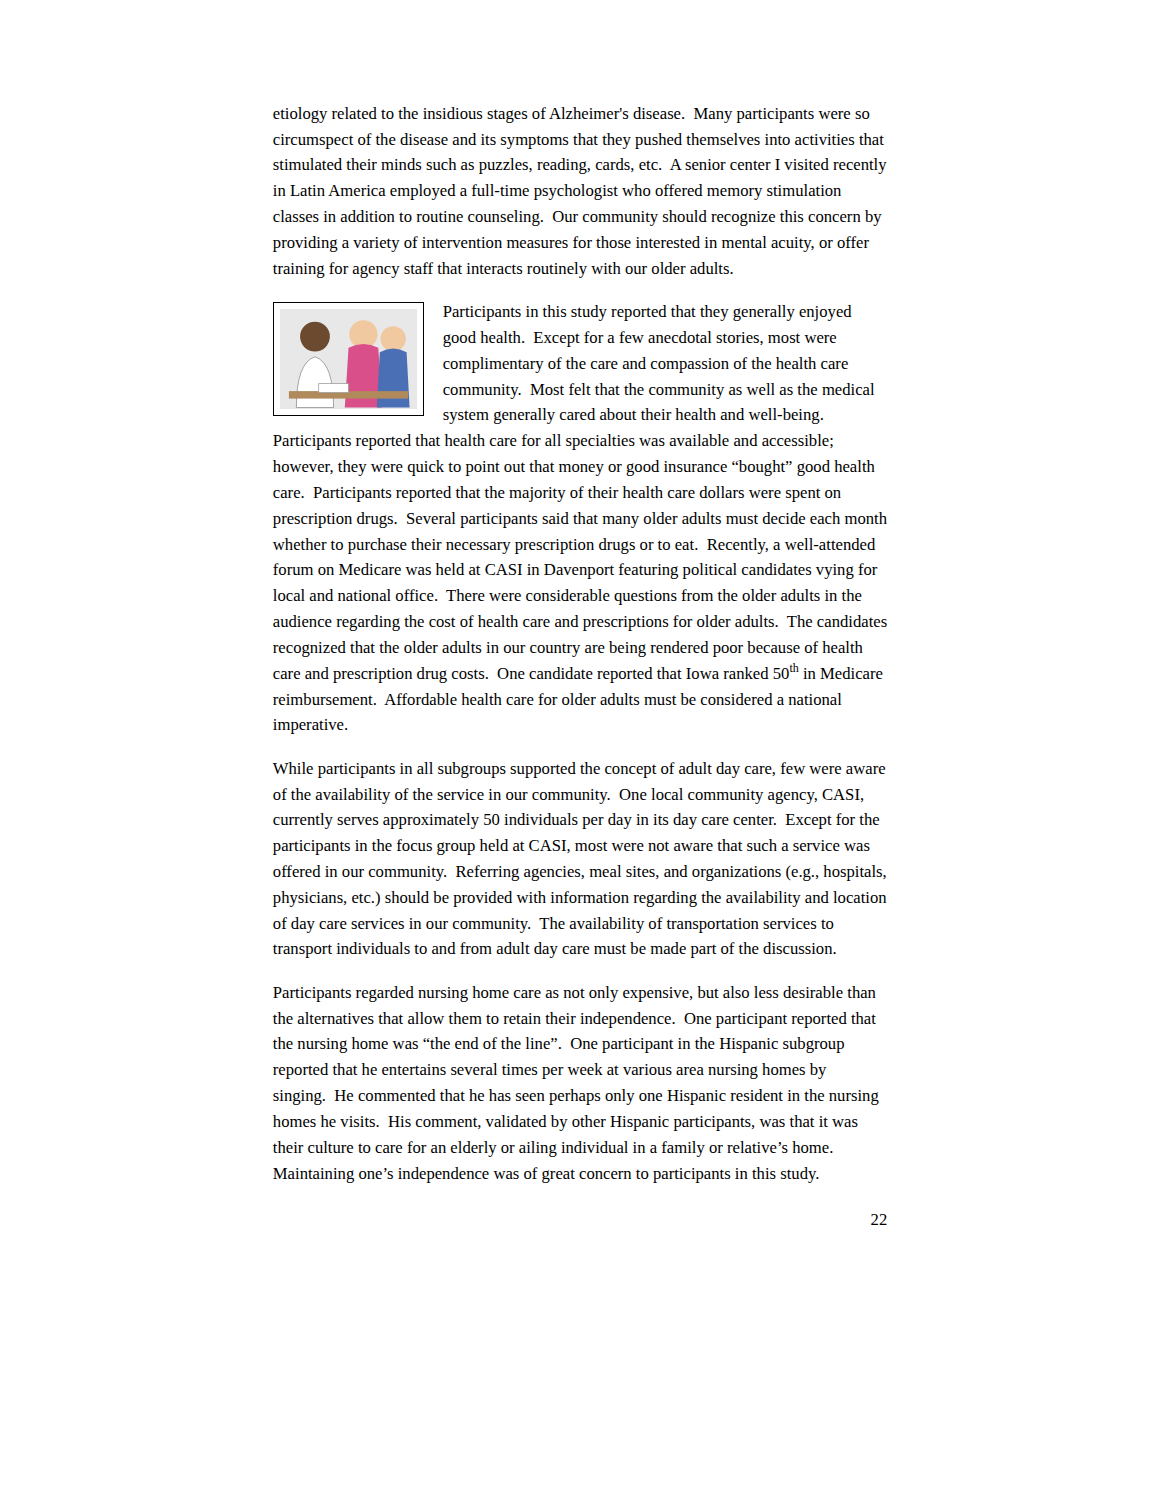etiology related to the insidious stages of Alzheimer's disease. Many participants were so circumspect of the disease and its symptoms that they pushed themselves into activities that stimulated their minds such as puzzles, reading, cards, etc. A senior center I visited recently in Latin America employed a full-time psychologist who offered memory stimulation classes in addition to routine counseling. Our community should recognize this concern by providing a variety of intervention measures for those interested in mental acuity, or offer training for agency staff that interacts routinely with our older adults.
Participants in this study reported that they generally enjoyed good health. Except for a few anecdotal stories, most were complimentary of the care and compassion of the health care community. Most felt that the community as well as the medical system generally cared about their health and well-being. Participants reported that health care for all specialties was available and accessible; however, they were quick to point out that money or good insurance “bought” good health care. Participants reported that the majority of their health care dollars were spent on prescription drugs. Several participants said that many older adults must decide each month whether to purchase their necessary prescription drugs or to eat. Recently, a well-attended forum on Medicare was held at CASI in Davenport featuring political candidates vying for local and national office. There were considerable questions from the older adults in the audience regarding the cost of health care and prescriptions for older adults. The candidates recognized that the older adults in our country are being rendered poor because of health care and prescription drug costs. One candidate reported that Iowa ranked 50th in Medicare reimbursement. Affordable health care for older adults must be considered a national imperative.
While participants in all subgroups supported the concept of adult day care, few were aware of the availability of the service in our community. One local community agency, CASI, currently serves approximately 50 individuals per day in its day care center. Except for the participants in the focus group held at CASI, most were not aware that such a service was offered in our community. Referring agencies, meal sites, and organizations (e.g., hospitals, physicians, etc.) should be provided with information regarding the availability and location of day care services in our community. The availability of transportation services to transport individuals to and from adult day care must be made part of the discussion.
Participants regarded nursing home care as not only expensive, but also less desirable than the alternatives that allow them to retain their independence. One participant reported that the nursing home was “the end of the line”. One participant in the Hispanic subgroup reported that he entertains several times per week at various area nursing homes by singing. He commented that he has seen perhaps only one Hispanic resident in the nursing homes he visits. His comment, validated by other Hispanic participants, was that it was their culture to care for an elderly or ailing individual in a family or relative’s home. Maintaining one’s independence was of great concern to participants in this study.
22